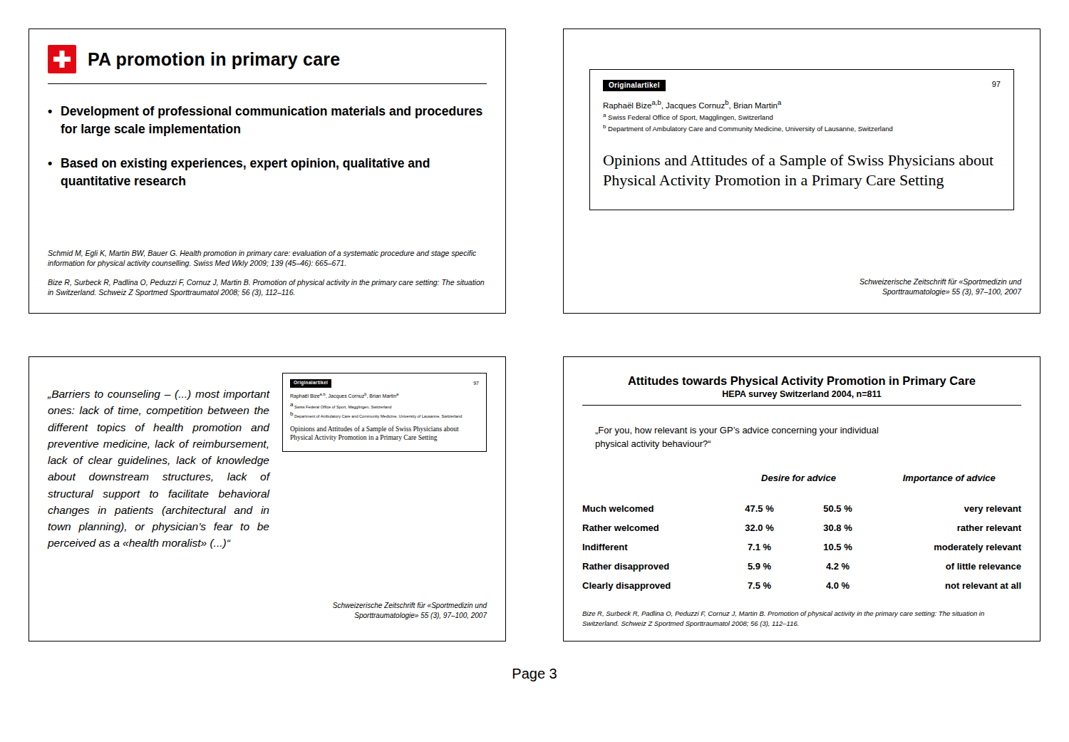PA promotion in primary care
Development of professional communication materials and procedures for large scale implementation
Based on existing experiences, expert opinion, qualitative and quantitative research
Schmid M, Egli K, Martin BW, Bauer G. Health promotion in primary care: evaluation of a systematic procedure and stage specific information for physical activity counselling. Swiss Med Wkly 2009; 139 (45–46): 665–671.
Bize R, Surbeck R, Padlina O, Peduzzi F, Cornuz J, Martin B. Promotion of physical activity in the primary care setting: The situation in Switzerland. Schweiz Z Sportmed Sporttraumatol 2008; 56 (3), 112–116.
Originalartikel 97
Raphaël Bizea,b, Jacques Cornuzb, Brian Martina
a Swiss Federal Office of Sport, Magglingen, Switzerland
b Department of Ambulatory Care and Community Medicine, University of Lausanne, Switzerland
Opinions and Attitudes of a Sample of Swiss Physicians about Physical Activity Promotion in a Primary Care Setting
Schweizerische Zeitschrift für «Sportmedizin und
Sporttraumatologie» 55 (3), 97–100, 2007
„Barriers to counseling – (...) most important ones: lack of time, competition between the different topics of health promotion and preventive medicine, lack of reimbursement, lack of clear guidelines, lack of knowledge about downstream structures, lack of structural support to facilitate behavioral changes in patients (architectural and in town planning), or physician’s fear to be perceived as a «health moralist» (...)“
Originalartikel 97
Raphaël Bizea,b, Jacques Cornuzb, Brian Martina
a Swiss Federal Office of Sport, Magglingen, Switzerland
b Department of Ambulatory Care and Community Medicine, University of Lausanne, Switzerland
Opinions and Attitudes of a Sample of Swiss Physicians about Physical Activity Promotion in a Primary Care Setting
Schweizerische Zeitschrift für «Sportmedizin und
Sporttraumatologie» 55 (3), 97–100, 2007
Attitudes towards Physical Activity Promotion in Primary Care
HEPA survey Switzerland 2004, n=811
„For you, how relevant is your GP’s advice concerning your individual
physical activity behaviour?“
| | Desire for advice | Importance of advice |
| --- | --- | --- |
| Much welcomed | 47.5 % | 50.5 % | very relevant |
| Rather welcomed | 32.0 % | 30.8 % | rather relevant |
| Indifferent | 7.1 % | 10.5 % | moderately relevant |
| Rather disapproved | 5.9 % | 4.2 % | of little relevance |
| Clearly disapproved | 7.5 % | 4.0 % | not relevant at all |
Bize R, Surbeck R, Padlina O, Peduzzi F, Cornuz J, Martin B. Promotion of physical activity in the primary care setting: The situation in Switzerland. Schweiz Z Sportmed Sporttraumatol 2008; 56 (3), 112–116.
Page 3